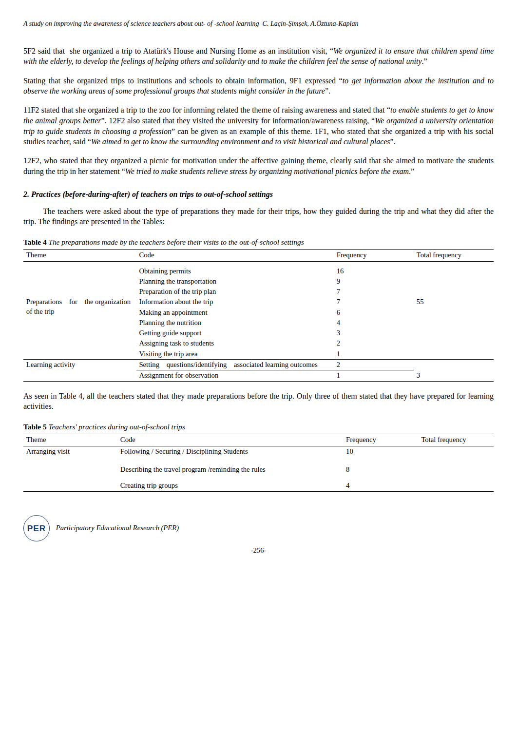A study on improving the awareness of science teachers about out- of -school learning C. Laçin-Şimşek, A.Öztuna-Kaplan
5F2 said that she organized a trip to Atatürk's House and Nursing Home as an institution visit, “We organized it to ensure that children spend time with the elderly, to develop the feelings of helping others and solidarity and to make the children feel the sense of national unity.”
Stating that she organized trips to institutions and schools to obtain information, 9F1 expressed “to get information about the institution and to observe the working areas of some professional groups that students might consider in the future”.
11F2 stated that she organized a trip to the zoo for informing related the theme of raising awareness and stated that “to enable students to get to know the animal groups better”. 12F2 also stated that they visited the university for information/awareness raising, “We organized a university orientation trip to guide students in choosing a profession” can be given as an example of this theme. 1F1, who stated that she organized a trip with his social studies teacher, said “We aimed to get to know the surrounding environment and to visit historical and cultural places”.
12F2, who stated that they organized a picnic for motivation under the affective gaining theme, clearly said that she aimed to motivate the students during the trip in her statement “We tried to make students relieve stress by organizing motivational picnics before the exam.”
2. Practices (before-during-after) of teachers on trips to out-of-school settings
The teachers were asked about the type of preparations they made for their trips, how they guided during the trip and what they did after the trip. The findings are presented in the Tables:
Table 4 The preparations made by the teachers before their visits to the out-of-school settings
| Theme | Code | Frequency | Total frequency |
| --- | --- | --- | --- |
| | Obtaining permits | 16 | |
| | Planning the transportation | 9 | |
| | Preparation of the trip plan | 7 | |
| Preparations for the organization of the trip | Information about the trip | 7 | 55 |
| Making an appointment | 6 |
| | Planning the nutrition | 4 | |
| | Getting guide support | 3 | |
| | Assigning task to students | 2 | |
| | Visiting the trip area | 1 | |
| Learning activity | Setting questions/identifying associated learning outcomes | 2 | 3 |
| Assignment for observation | 1 |
As seen in Table 4, all the teachers stated that they made preparations before the trip. Only three of them stated that they have prepared for learning activities.
Table 5 Teachers' practices during out-of-school trips
| Theme | Code | Frequency | Total frequency |
| --- | --- | --- | --- |
| Arranging visit | Following / Securing / Disciplining Students | 10 | |
| Describing the travel program /reminding the rules | 8 | |
| Creating trip groups | 4 | |
PER
Participatory Educational Research (PER)
-256-